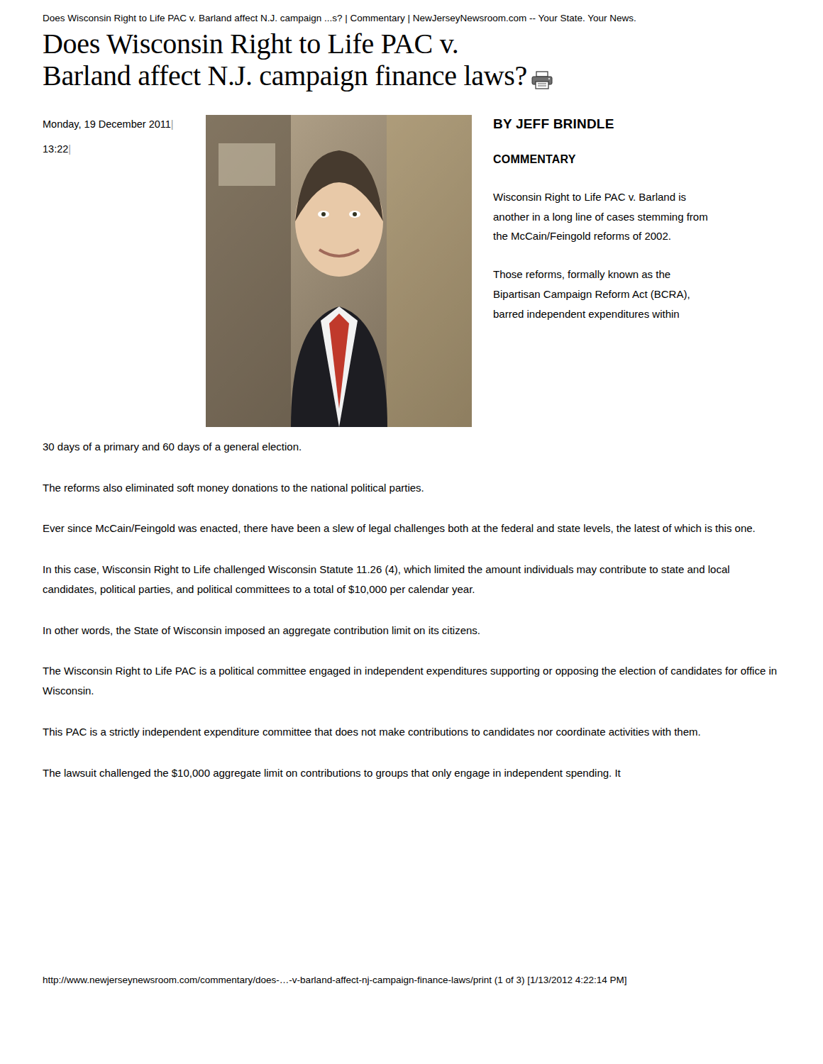Does Wisconsin Right to Life PAC v. Barland affect N.J. campaign ...s? | Commentary | NewJerseyNewsroom.com -- Your State. Your News.
Does Wisconsin Right to Life PAC v.
Barland affect N.J. campaign finance laws?
Monday, 19 December 2011|
13:22|
BY JEFF BRINDLE
COMMENTARY
Wisconsin Right to Life PAC v. Barland is another in a long line of cases stemming from the McCain/Feingold reforms of 2002.
Those reforms, formally known as the Bipartisan Campaign Reform Act (BCRA), barred independent expenditures within
30 days of a primary and 60 days of a general election.
The reforms also eliminated soft money donations to the national political parties.
Ever since McCain/Feingold was enacted, there have been a slew of legal challenges both at the federal and state levels, the latest of which is this one.
In this case, Wisconsin Right to Life challenged Wisconsin Statute 11.26 (4), which limited the amount individuals may contribute to state and local candidates, political parties, and political committees to a total of $10,000 per calendar year.
In other words, the State of Wisconsin imposed an aggregate contribution limit on its citizens.
The Wisconsin Right to Life PAC is a political committee engaged in independent expenditures supporting or opposing the election of candidates for office in Wisconsin.
This PAC is a strictly independent expenditure committee that does not make contributions to candidates nor coordinate activities with them.
The lawsuit challenged the $10,000 aggregate limit on contributions to groups that only engage in independent spending. It
http://www.newjerseynewsroom.com/commentary/does-…-v-barland-affect-nj-campaign-finance-laws/print (1 of 3) [1/13/2012 4:22:14 PM]